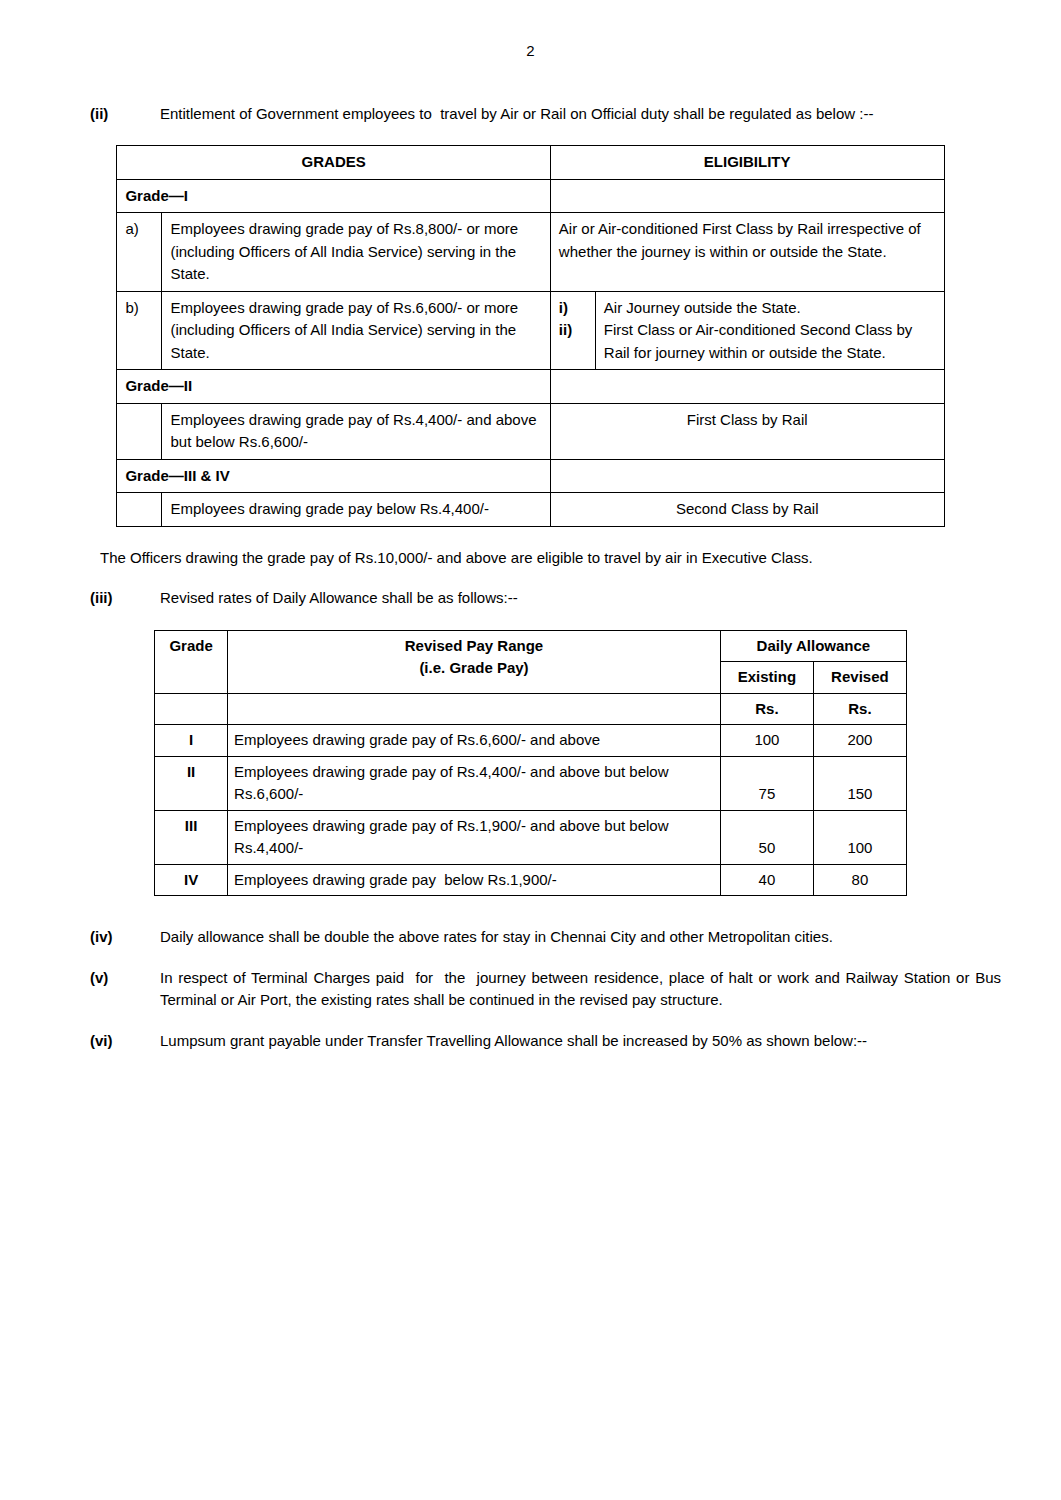2
(ii)
Entitlement of Government employees to travel by Air or Rail on Official duty shall be regulated as below :--
| GRADES | ELIGIBILITY |
| --- | --- |
| Grade—I | |
| a) | Employees drawing grade pay of Rs.8,800/- or more (including Officers of All India Service) serving in the State. | Air or Air-conditioned First Class by Rail irrespective of whether the journey is within or outside the State. |
| b) | Employees drawing grade pay of Rs.6,600/- or more (including Officers of All India Service) serving in the State. | i) ii) | Air Journey outside the State. First Class or Air-conditioned Second Class by Rail for journey within or outside the State. |
| Grade—II | |
| | Employees drawing grade pay of Rs.4,400/- and above but below Rs.6,600/- | First Class by Rail |
| Grade—III & IV | |
| | Employees drawing grade pay below Rs.4,400/- | Second Class by Rail |
The Officers drawing the grade pay of Rs.10,000/- and above are eligible to travel by air in Executive Class.
(iii)
Revised rates of Daily Allowance shall be as follows:--
| Grade | Revised Pay Range (i.e. Grade Pay) | Daily Allowance |
| --- | --- | --- |
| Existing | Revised |
| | | Rs. | Rs. |
| I | Employees drawing grade pay of Rs.6,600/- and above | 100 | 200 |
| II | Employees drawing grade pay of Rs.4,400/- and above but below Rs.6,600/- | 75 | 150 |
| III | Employees drawing grade pay of Rs.1,900/- and above but below Rs.4,400/- | 50 | 100 |
| IV | Employees drawing grade pay below Rs.1,900/- | 40 | 80 |
(iv)
Daily allowance shall be double the above rates for stay in Chennai City and other Metropolitan cities.
(v)
In respect of Terminal Charges paid for the journey between residence, place of halt or work and Railway Station or Bus Terminal or Air Port, the existing rates shall be continued in the revised pay structure.
(vi)
Lumpsum grant payable under Transfer Travelling Allowance shall be increased by 50% as shown below:--